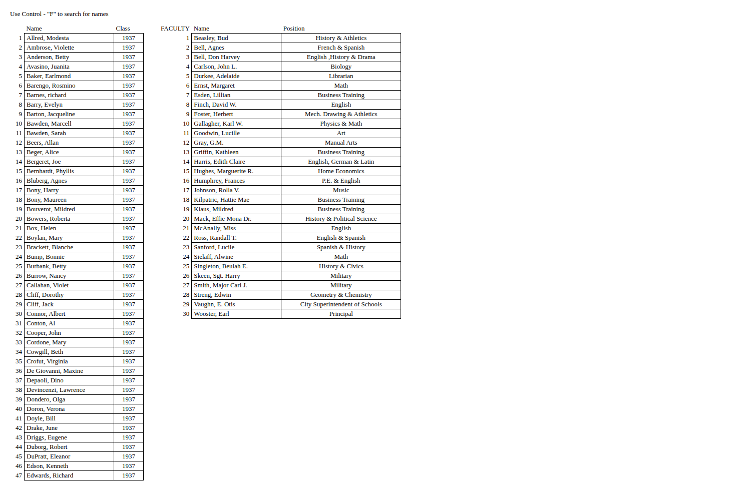Use Control - "F" to search for names
| | Name | Class |
| 1 | Allred, Modesta | 1937 |
| 2 | Ambrose, Violette | 1937 |
| 3 | Anderson, Betty | 1937 |
| 4 | Avasino, Juanita | 1937 |
| 5 | Baker, Earlmond | 1937 |
| 6 | Barengo, Rosmino | 1937 |
| 7 | Barnes, richard | 1937 |
| 8 | Barry, Evelyn | 1937 |
| 9 | Barton, Jacqueline | 1937 |
| 10 | Bawden, Marcell | 1937 |
| 11 | Bawden, Sarah | 1937 |
| 12 | Beers, Allan | 1937 |
| 13 | Beger, Alice | 1937 |
| 14 | Bergeret, Joe | 1937 |
| 15 | Bernhardt, Phyllis | 1937 |
| 16 | Bluberg, Agnes | 1937 |
| 17 | Bony, Harry | 1937 |
| 18 | Bony, Maureen | 1937 |
| 19 | Bouverot, Mildred | 1937 |
| 20 | Bowers, Roberta | 1937 |
| 21 | Box, Helen | 1937 |
| 22 | Boylan, Mary | 1937 |
| 23 | Brackett, Blanche | 1937 |
| 24 | Bump, Bonnie | 1937 |
| 25 | Burbank, Betty | 1937 |
| 26 | Burrow, Nancy | 1937 |
| 27 | Callahan, Violet | 1937 |
| 28 | Cliff, Dorothy | 1937 |
| 29 | Cliff, Jack | 1937 |
| 30 | Connor, Albert | 1937 |
| 31 | Conton, Al | 1937 |
| 32 | Cooper, John | 1937 |
| 33 | Cordone, Mary | 1937 |
| 34 | Cowgill, Beth | 1937 |
| 35 | Crofut, Virginia | 1937 |
| 36 | De Giovanni, Maxine | 1937 |
| 37 | Depaoli, Dino | 1937 |
| 38 | Devincenzi, Lawrence | 1937 |
| 39 | Dondero, Olga | 1937 |
| 40 | Doron, Verona | 1937 |
| 41 | Doyle, Bill | 1937 |
| 42 | Drake, June | 1937 |
| 43 | Driggs, Eugene | 1937 |
| 44 | Duborg, Robert | 1937 |
| 45 | DuPratt, Eleanor | 1937 |
| 46 | Edson, Kenneth | 1937 |
| 47 | Edwards, Richard | 1937 |
| FACULTY | Name | Position |
| 1 | Beasley, Bud | History & Athletics |
| 2 | Bell, Agnes | French & Spanish |
| 3 | Bell, Don Harvey | English ,History & Drama |
| 4 | Carlson, John L. | Biology |
| 5 | Durkee, Adelaide | Librarian |
| 6 | Ernst, Margaret | Math |
| 7 | Esden, Lillian | Business Training |
| 8 | Finch, David W. | English |
| 9 | Foster, Herbert | Mech. Drawing & Athletics |
| 10 | Gallagher, Karl W. | Physics & Math |
| 11 | Goodwin, Lucille | Art |
| 12 | Gray, G.M. | Manual Arts |
| 13 | Griffin, Kathleen | Business Training |
| 14 | Harris, Edith Claire | English, German & Latin |
| 15 | Hughes, Marguerite R. | Home Economics |
| 16 | Humphrey, Frances | P.E. & English |
| 17 | Johnson, Rolla V. | Music |
| 18 | Kilpatric, Hattie Mae | Business Training |
| 19 | Klaus, Mildred | Business Training |
| 20 | Mack, Effie Mona Dr. | History & Political Science |
| 21 | McAnally, Miss | English |
| 22 | Ross, Randall T. | English & Spanish |
| 23 | Sanford, Lucile | Spanish & History |
| 24 | Sielaff, Alwine | Math |
| 25 | Singleton, Beulah E. | History & Civics |
| 26 | Skeen, Sgt. Harry | Military |
| 27 | Smith, Major Carl J. | Military |
| 28 | Streng, Edwin | Geometry & Chemistry |
| 29 | Vaughn, E. Otis | City Superintendent of Schools |
| 30 | Wooster, Earl | Principal |